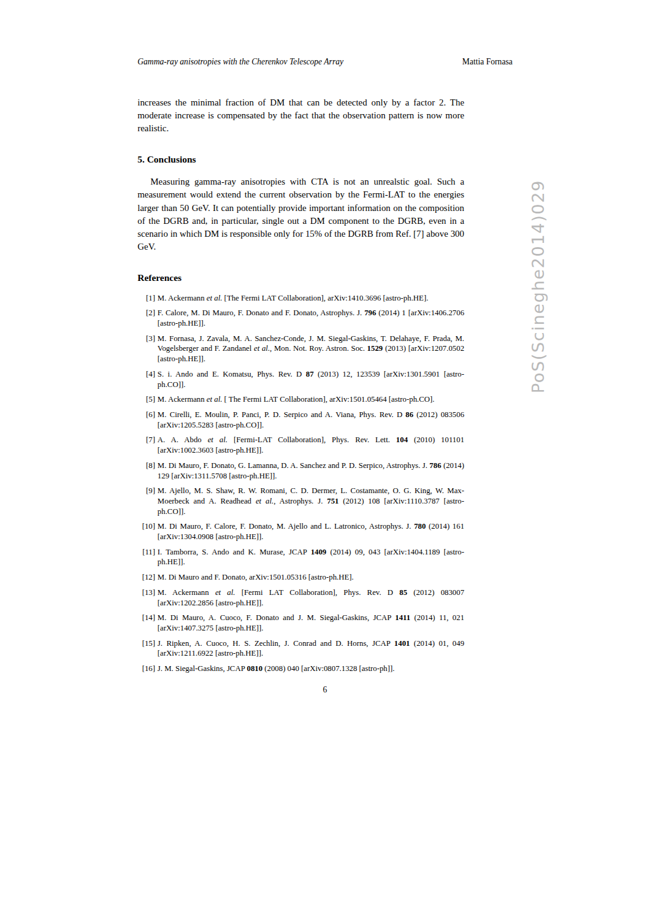PoS(Scineghe2014)029
Gamma-ray anisotropies with the Cherenkov Telescope Array Mattia Fornasa
increases the minimal fraction of DM that can be detected only by a factor 2. The moderate increase is compensated by the fact that the observation pattern is now more realistic.
5. Conclusions
Measuring gamma-ray anisotropies with CTA is not an unrealstic goal. Such a measurement would extend the current observation by the Fermi-LAT to the energies larger than 50 GeV. It can potentially provide important information on the composition of the DGRB and, in particular, single out a DM component to the DGRB, even in a scenario in which DM is responsible only for 15% of the DGRB from Ref. [7] above 300 GeV.
References
1 M. Ackermann et al. [The Fermi LAT Collaboration], arXiv:1410.3696 [astro-ph.HE].
2 F. Calore, M. Di Mauro, F. Donato and F. Donato, Astrophys. J. 796 (2014) 1 [arXiv:1406.2706 [astro-ph.HE]].
3 M. Fornasa, J. Zavala, M. A. Sanchez-Conde, J. M. Siegal-Gaskins, T. Delahaye, F. Prada, M. Vogelsberger and F. Zandanel et al., Mon. Not. Roy. Astron. Soc. 1529 (2013) [arXiv:1207.0502 [astro-ph.HE]].
4 S. i. Ando and E. Komatsu, Phys. Rev. D 87 (2013) 12, 123539 [arXiv:1301.5901 [astro-ph.CO]].
5 M. Ackermann et al. [ The Fermi LAT Collaboration], arXiv:1501.05464 [astro-ph.CO].
6 M. Cirelli, E. Moulin, P. Panci, P. D. Serpico and A. Viana, Phys. Rev. D 86 (2012) 083506 [arXiv:1205.5283 [astro-ph.CO]].
7 A. A. Abdo et al. [Fermi-LAT Collaboration], Phys. Rev. Lett. 104 (2010) 101101 [arXiv:1002.3603 [astro-ph.HE]].
8 M. Di Mauro, F. Donato, G. Lamanna, D. A. Sanchez and P. D. Serpico, Astrophys. J. 786 (2014) 129 [arXiv:1311.5708 [astro-ph.HE]].
9 M. Ajello, M. S. Shaw, R. W. Romani, C. D. Dermer, L. Costamante, O. G. King, W. Max-Moerbeck and A. Readhead et al., Astrophys. J. 751 (2012) 108 [arXiv:1110.3787 [astro-ph.CO]].
10 M. Di Mauro, F. Calore, F. Donato, M. Ajello and L. Latronico, Astrophys. J. 780 (2014) 161 [arXiv:1304.0908 [astro-ph.HE]].
11 I. Tamborra, S. Ando and K. Murase, JCAP 1409 (2014) 09, 043 [arXiv:1404.1189 [astro-ph.HE]].
12 M. Di Mauro and F. Donato, arXiv:1501.05316 [astro-ph.HE].
13 M. Ackermann et al. [Fermi LAT Collaboration], Phys. Rev. D 85 (2012) 083007 [arXiv:1202.2856 [astro-ph.HE]].
14 M. Di Mauro, A. Cuoco, F. Donato and J. M. Siegal-Gaskins, JCAP 1411 (2014) 11, 021 [arXiv:1407.3275 [astro-ph.HE]].
15 J. Ripken, A. Cuoco, H. S. Zechlin, J. Conrad and D. Horns, JCAP 1401 (2014) 01, 049 [arXiv:1211.6922 [astro-ph.HE]].
16 J. M. Siegal-Gaskins, JCAP 0810 (2008) 040 [arXiv:0807.1328 [astro-ph]].
6